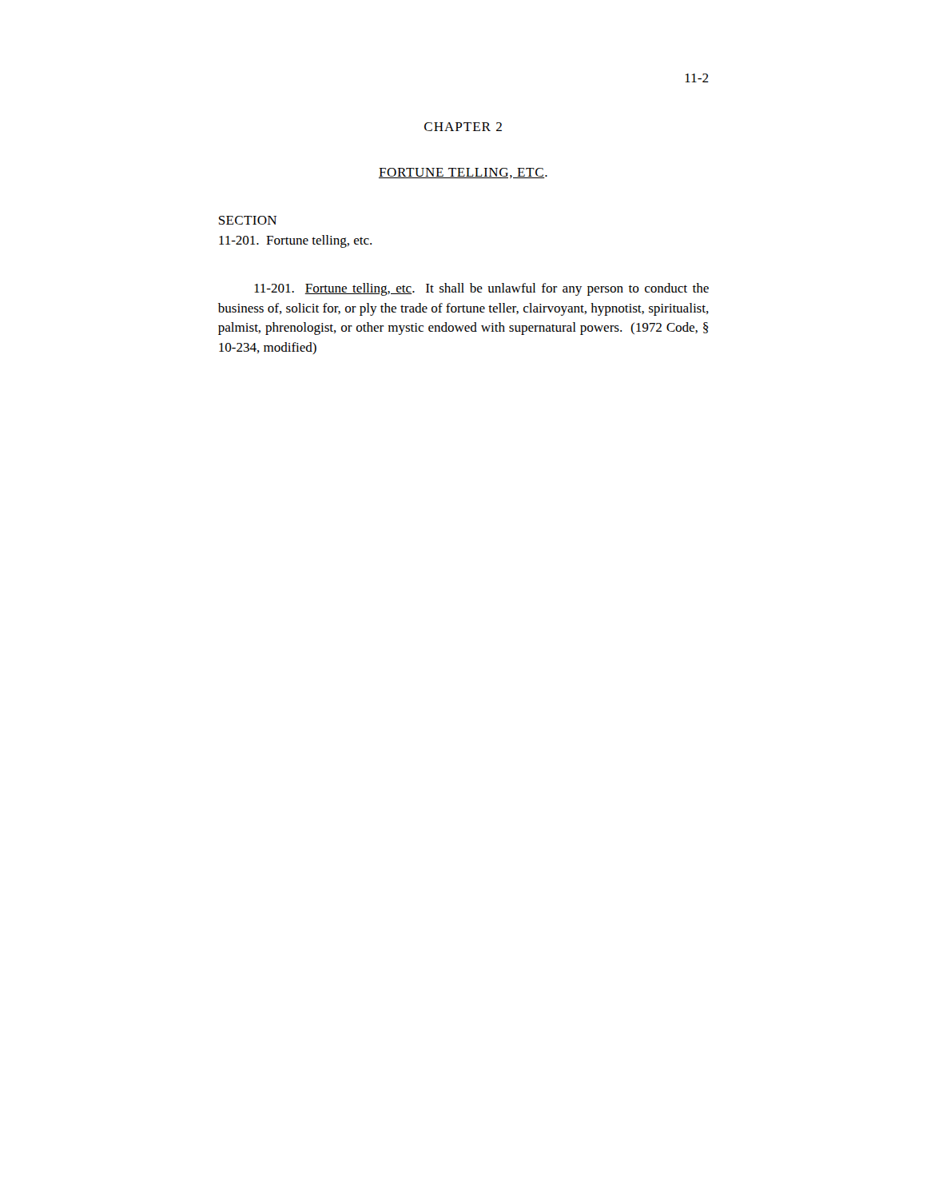11-2
CHAPTER 2
FORTUNE TELLING, ETC.
SECTION
11-201. Fortune telling, etc.
11-201. Fortune telling, etc. It shall be unlawful for any person to conduct the business of, solicit for, or ply the trade of fortune teller, clairvoyant, hypnotist, spiritualist, palmist, phrenologist, or other mystic endowed with supernatural powers. (1972 Code, § 10-234, modified)